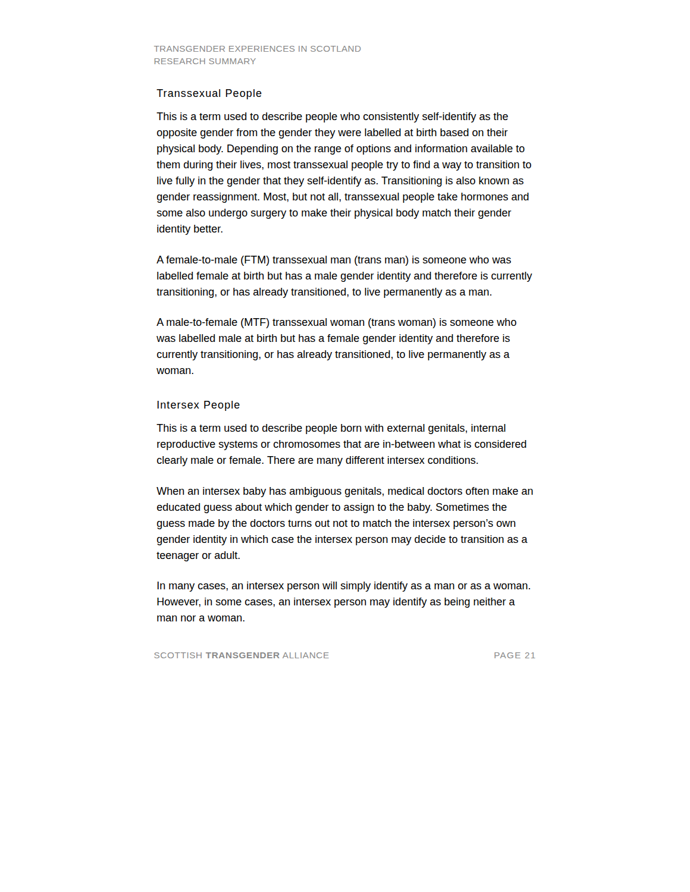TRANSGENDER EXPERIENCES IN SCOTLAND
RESEARCH SUMMARY
Transsexual People
This is a term used to describe people who consistently self-identify as the opposite gender from the gender they were labelled at birth based on their physical body. Depending on the range of options and information available to them during their lives, most transsexual people try to find a way to transition to live fully in the gender that they self-identify as. Transitioning is also known as gender reassignment. Most, but not all, transsexual people take hormones and some also undergo surgery to make their physical body match their gender identity better.
A female-to-male (FTM) transsexual man (trans man) is someone who was labelled female at birth but has a male gender identity and therefore is currently transitioning, or has already transitioned, to live permanently as a man.
A male-to-female (MTF) transsexual woman (trans woman) is someone who was labelled male at birth but has a female gender identity and therefore is currently transitioning, or has already transitioned, to live permanently as a woman.
Intersex People
This is a term used to describe people born with external genitals, internal reproductive systems or chromosomes that are in-between what is considered clearly male or female. There are many different intersex conditions.
When an intersex baby has ambiguous genitals, medical doctors often make an educated guess about which gender to assign to the baby. Sometimes the guess made by the doctors turns out not to match the intersex person’s own gender identity in which case the intersex person may decide to transition as a teenager or adult.
In many cases, an intersex person will simply identify as a man or as a woman. However, in some cases, an intersex person may identify as being neither a man nor a woman.
SCOTTISH TRANSGENDER ALLIANCE
PAGE 21